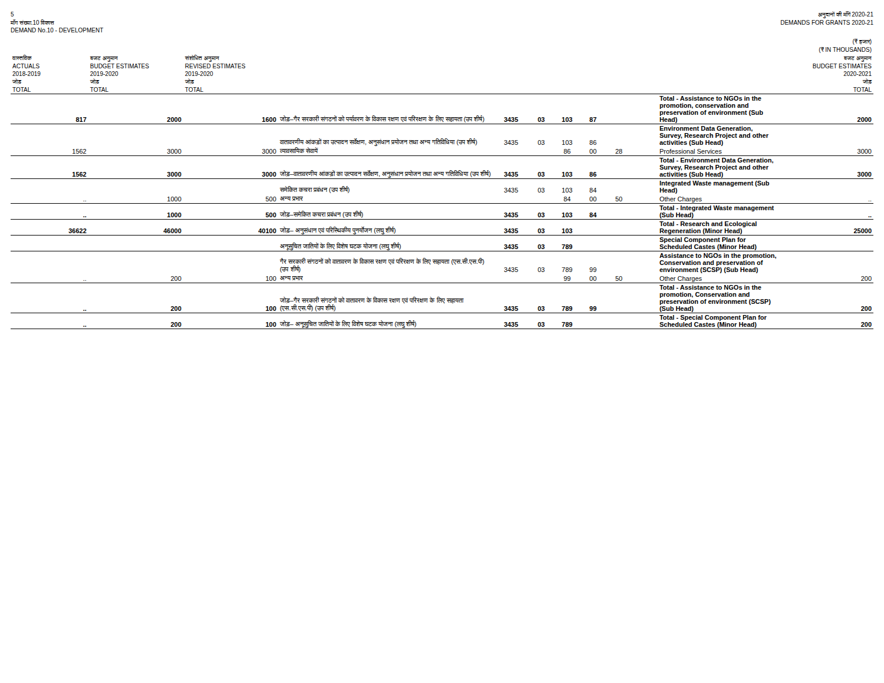5
मॉंग संख्या.10 विकास
DEMAND No.10 - DEVELOPMENT
अनुदानों की मॉंगें 2020-21
DEMANDS FOR GRANTS 2020-21
| | (₹ हजार) |
| | (₹ IN THOUSANDS) |
| वास्तविक | बजट अनुमान | संशोधित अनुमान | | बजट अनुमान |
| ACTUALS | BUDGET ESTIMATES | REVISED ESTIMATES | | BUDGET ESTIMATES |
| 2018-2019 | 2019-2020 | 2019-2020 | | 2020-2021 |
| जोड़ | जोड़ | जोड़ | | जोड़ |
| TOTAL | TOTAL | TOTAL | | TOTAL |
| 817 | 2000 | 1600 | जोड़–गैर सरकारी संगठनों को पर्यावरण के विकास रक्षण एवं परिरक्षण के लिए सहायता (उप शीर्ष) | 3435 | 03 | 103 | 87 | | | Total - Assistance to NGOs in the promotion, conservation and preservation of environment (Sub Head) | 2000 |
| | वातावरणीय आंकड़ों का उत्पादन सर्वेक्षण, अनुसंधान प्रयोजन तथा अन्य गतिविधिया (उप शीर्ष) | 3435 | 03 | 103 | 86 | | | Environment Data Generation, Survey, Research Project and other activities (Sub Head) | |
| 1562 | 3000 | 3000 | व्यावसायिक सेवायें | | | 86 | 00 | 28 | | Professional Services | 3000 |
| 1562 | 3000 | 3000 | जोड़–वातावरणीय आंकड़ों का उत्पादन सर्वेक्षण, अनुसंधान प्रयोजन तथा अन्य गतिविधिया (उप शीर्ष) | 3435 | 03 | 103 | 86 | | | Total - Environment Data Generation, Survey, Research Project and other activities (Sub Head) | 3000 |
| | समेकित कचरा प्रबंधन (उप शीर्ष) | 3435 | 03 | 103 | 84 | | | Integrated Waste management (Sub Head) | |
| .. | 1000 | 500 | अन्य प्रभार | | | 84 | 00 | 50 | | Other Charges | .. |
| .. | 1000 | 500 | जोड़–समेकित कचरा प्रबंधन (उप शीर्ष) | 3435 | 03 | 103 | 84 | | | Total - Integrated Waste management (Sub Head) | .. |
| 36622 | 46000 | 40100 | जोड़– अनुसंधान एवं परिस्थिकीय पुनर्योजन (लघु शीर्ष) | 3435 | 03 | 103 | | | | Total - Research and Ecological Regeneration (Minor Head) | 25000 |
| | अनूसुचित जातियों के लिए विशेष घटक योजना (लघु शीर्ष) | 3435 | 03 | 789 | | | | Special Component Plan for Scheduled Castes (Minor Head) | |
| | गैर सरकारी संगठनों को वातावरण के विकास रक्षण एवं परिरक्षण के लिए सहायता (एस.सी.एस.पी) (उप शीर्ष) | 3435 | 03 | 789 | 99 | | | Assistance to NGOs in the promotion, Conservation and preservation of environment (SCSP) (Sub Head) | |
| .. | 200 | 100 | अन्य प्रभार | | | 99 | 00 | 50 | | Other Charges | 200 |
| .. | 200 | 100 | जोड़–गैर सरकारी संगठनों को वातावरण के विकास रक्षण एवं परिरक्षण के लिए सहायता (एस.सी.एस.पी) (उप शीर्ष) | 3435 | 03 | 789 | 99 | | | Total - Assistance to NGOs in the promotion, Conservation and preservation of environment (SCSP) (Sub Head) | 200 |
| .. | 200 | 100 | जोड़– अनूसुचित जातियों के लिए विशेष घटक योजना (लघु शीर्ष) | 3435 | 03 | 789 | | | | Total - Special Component Plan for Scheduled Castes (Minor Head) | 200 |